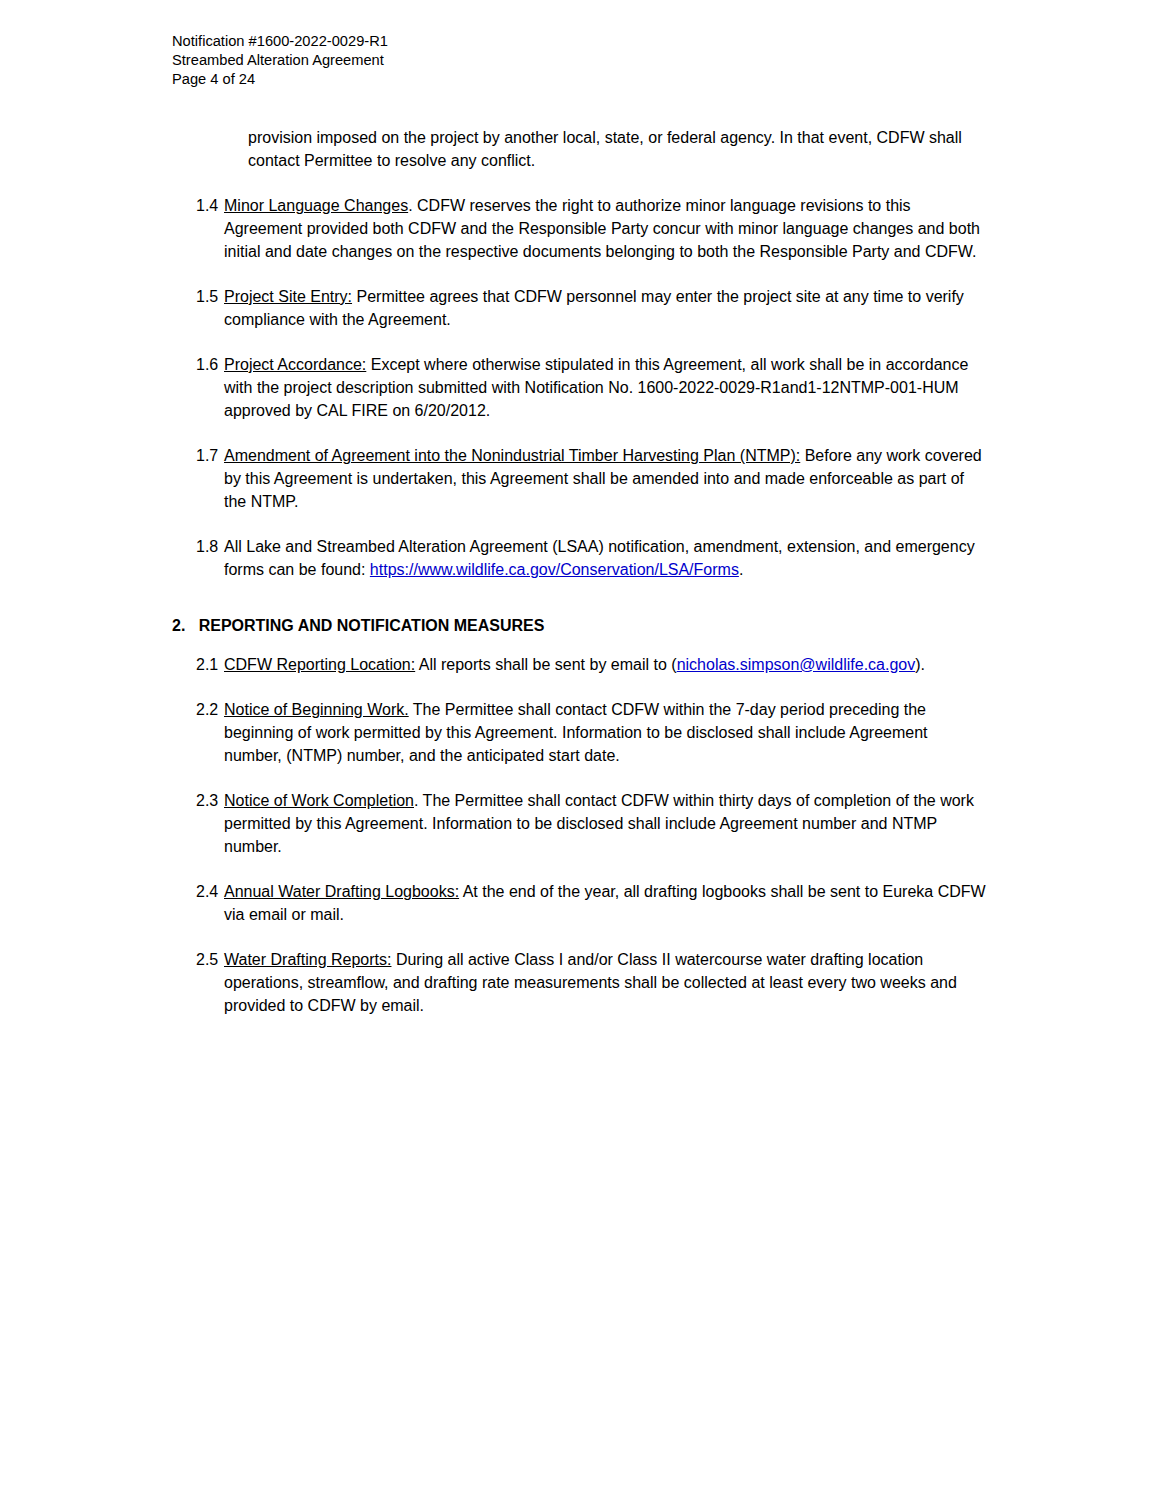Notification #1600-2022-0029-R1
Streambed Alteration Agreement
Page 4 of 24
provision imposed on the project by another local, state, or federal agency. In that event, CDFW shall contact Permittee to resolve any conflict.
1.4 Minor Language Changes. CDFW reserves the right to authorize minor language revisions to this Agreement provided both CDFW and the Responsible Party concur with minor language changes and both initial and date changes on the respective documents belonging to both the Responsible Party and CDFW.
1.5 Project Site Entry: Permittee agrees that CDFW personnel may enter the project site at any time to verify compliance with the Agreement.
1.6 Project Accordance: Except where otherwise stipulated in this Agreement, all work shall be in accordance with the project description submitted with Notification No. 1600-2022-0029-R1and1-12NTMP-001-HUM approved by CAL FIRE on 6/20/2012.
1.7 Amendment of Agreement into the Nonindustrial Timber Harvesting Plan (NTMP): Before any work covered by this Agreement is undertaken, this Agreement shall be amended into and made enforceable as part of the NTMP.
1.8 All Lake and Streambed Alteration Agreement (LSAA) notification, amendment, extension, and emergency forms can be found: https://www.wildlife.ca.gov/Conservation/LSA/Forms.
2. Reporting and Notification Measures
2.1 CDFW Reporting Location: All reports shall be sent by email to (nicholas.simpson@wildlife.ca.gov).
2.2 Notice of Beginning Work. The Permittee shall contact CDFW within the 7-day period preceding the beginning of work permitted by this Agreement. Information to be disclosed shall include Agreement number, (NTMP) number, and the anticipated start date.
2.3 Notice of Work Completion. The Permittee shall contact CDFW within thirty days of completion of the work permitted by this Agreement. Information to be disclosed shall include Agreement number and NTMP number.
2.4 Annual Water Drafting Logbooks: At the end of the year, all drafting logbooks shall be sent to Eureka CDFW via email or mail.
2.5 Water Drafting Reports: During all active Class I and/or Class II watercourse water drafting location operations, streamflow, and drafting rate measurements shall be collected at least every two weeks and provided to CDFW by email.